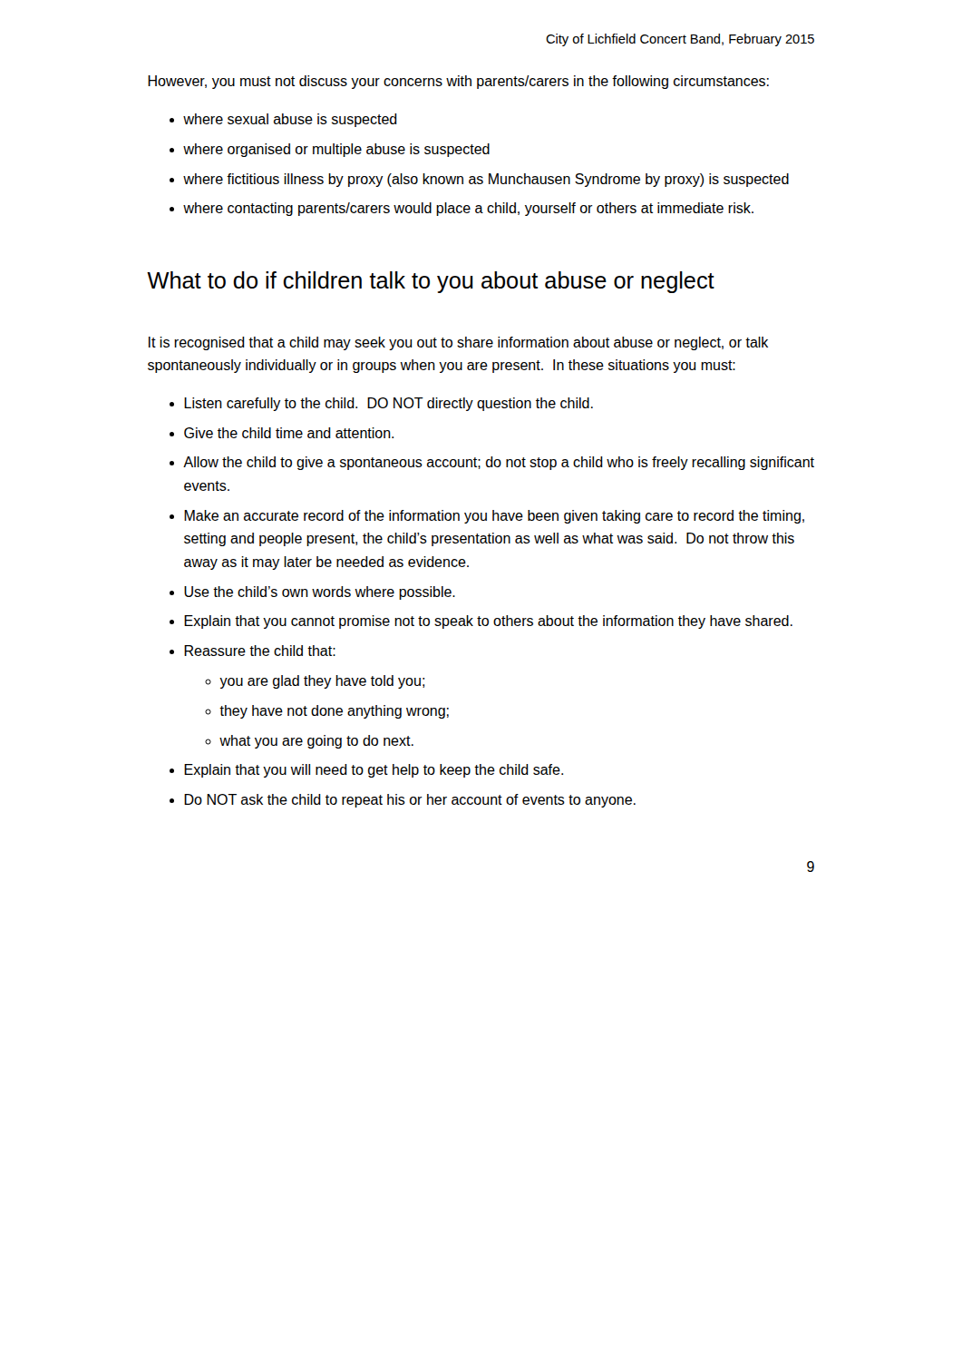City of Lichfield Concert Band, February 2015
However, you must not discuss your concerns with parents/carers in the following circumstances:
where sexual abuse is suspected
where organised or multiple abuse is suspected
where fictitious illness by proxy (also known as Munchausen Syndrome by proxy) is suspected
where contacting parents/carers would place a child, yourself or others at immediate risk.
What to do if children talk to you about abuse or neglect
It is recognised that a child may seek you out to share information about abuse or neglect, or talk spontaneously individually or in groups when you are present. In these situations you must:
Listen carefully to the child. DO NOT directly question the child.
Give the child time and attention.
Allow the child to give a spontaneous account; do not stop a child who is freely recalling significant events.
Make an accurate record of the information you have been given taking care to record the timing, setting and people present, the child’s presentation as well as what was said. Do not throw this away as it may later be needed as evidence.
Use the child’s own words where possible.
Explain that you cannot promise not to speak to others about the information they have shared.
Reassure the child that:
you are glad they have told you;
they have not done anything wrong;
what you are going to do next.
Explain that you will need to get help to keep the child safe.
Do NOT ask the child to repeat his or her account of events to anyone.
9